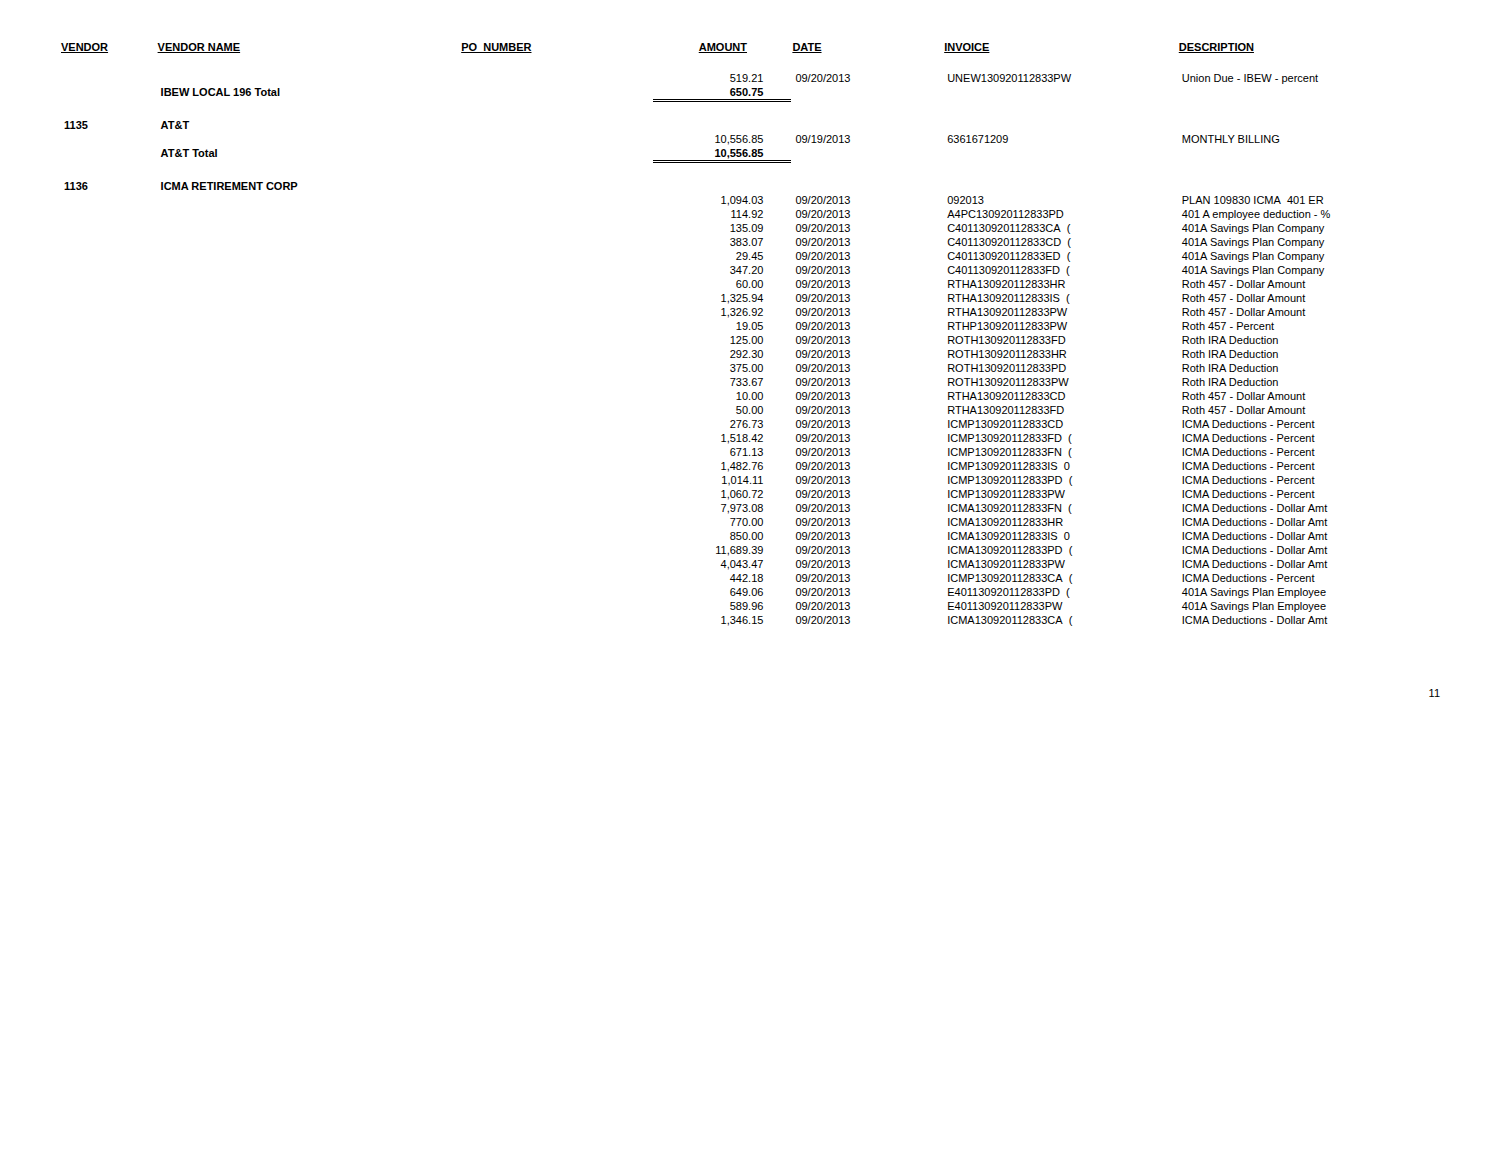| VENDOR | VENDOR NAME | PO_NUMBER | AMOUNT | DATE | INVOICE | DESCRIPTION |
| --- | --- | --- | --- | --- | --- | --- |
| | | | 519.21 | 09/20/2013 | UNEW130920112833PW | Union Due - IBEW - percent |
| | IBEW LOCAL 196 Total | | 650.75 | | | |
| 1135 | AT&T | | | | | |
| | | | 10,556.85 | 09/19/2013 | 6361671209 | MONTHLY BILLING |
| | AT&T Total | | 10,556.85 | | | |
| 1136 | ICMA RETIREMENT CORP | | | | | |
| | | | 1,094.03 | 09/20/2013 | 092013 | PLAN 109830 ICMA 401 ER |
| | | | 114.92 | 09/20/2013 | A4PC130920112833PD | 401 A employee deduction - % |
| | | | 135.09 | 09/20/2013 | C401130920112833CA ( | 401A Savings Plan Company |
| | | | 383.07 | 09/20/2013 | C401130920112833CD ( | 401A Savings Plan Company |
| | | | 29.45 | 09/20/2013 | C401130920112833ED ( | 401A Savings Plan Company |
| | | | 347.20 | 09/20/2013 | C401130920112833FD ( | 401A Savings Plan Company |
| | | | 60.00 | 09/20/2013 | RTHA130920112833HR | Roth 457 - Dollar Amount |
| | | | 1,325.94 | 09/20/2013 | RTHA130920112833IS ( | Roth 457 - Dollar Amount |
| | | | 1,326.92 | 09/20/2013 | RTHA130920112833PW | Roth 457 - Dollar Amount |
| | | | 19.05 | 09/20/2013 | RTHP130920112833PW | Roth 457 - Percent |
| | | | 125.00 | 09/20/2013 | ROTH130920112833FD | Roth IRA Deduction |
| | | | 292.30 | 09/20/2013 | ROTH130920112833HR | Roth IRA Deduction |
| | | | 375.00 | 09/20/2013 | ROTH130920112833PD | Roth IRA Deduction |
| | | | 733.67 | 09/20/2013 | ROTH130920112833PW | Roth IRA Deduction |
| | | | 10.00 | 09/20/2013 | RTHA130920112833CD | Roth 457 - Dollar Amount |
| | | | 50.00 | 09/20/2013 | RTHA130920112833FD | Roth 457 - Dollar Amount |
| | | | 276.73 | 09/20/2013 | ICMP130920112833CD | ICMA Deductions - Percent |
| | | | 1,518.42 | 09/20/2013 | ICMP130920112833FD ( | ICMA Deductions - Percent |
| | | | 671.13 | 09/20/2013 | ICMP130920112833FN ( | ICMA Deductions - Percent |
| | | | 1,482.76 | 09/20/2013 | ICMP130920112833IS 0 | ICMA Deductions - Percent |
| | | | 1,014.11 | 09/20/2013 | ICMP130920112833PD ( | ICMA Deductions - Percent |
| | | | 1,060.72 | 09/20/2013 | ICMP130920112833PW | ICMA Deductions - Percent |
| | | | 7,973.08 | 09/20/2013 | ICMA130920112833FN ( | ICMA Deductions - Dollar Amt |
| | | | 770.00 | 09/20/2013 | ICMA130920112833HR | ICMA Deductions - Dollar Amt |
| | | | 850.00 | 09/20/2013 | ICMA130920112833IS 0 | ICMA Deductions - Dollar Amt |
| | | | 11,689.39 | 09/20/2013 | ICMA130920112833PD ( | ICMA Deductions - Dollar Amt |
| | | | 4,043.47 | 09/20/2013 | ICMA130920112833PW | ICMA Deductions - Dollar Amt |
| | | | 442.18 | 09/20/2013 | ICMP130920112833CA ( | ICMA Deductions - Percent |
| | | | 649.06 | 09/20/2013 | E401130920112833PD ( | 401A Savings Plan Employee |
| | | | 589.96 | 09/20/2013 | E401130920112833PW | 401A Savings Plan Employee |
| | | | 1,346.15 | 09/20/2013 | ICMA130920112833CA ( | ICMA Deductions - Dollar Amt |
11